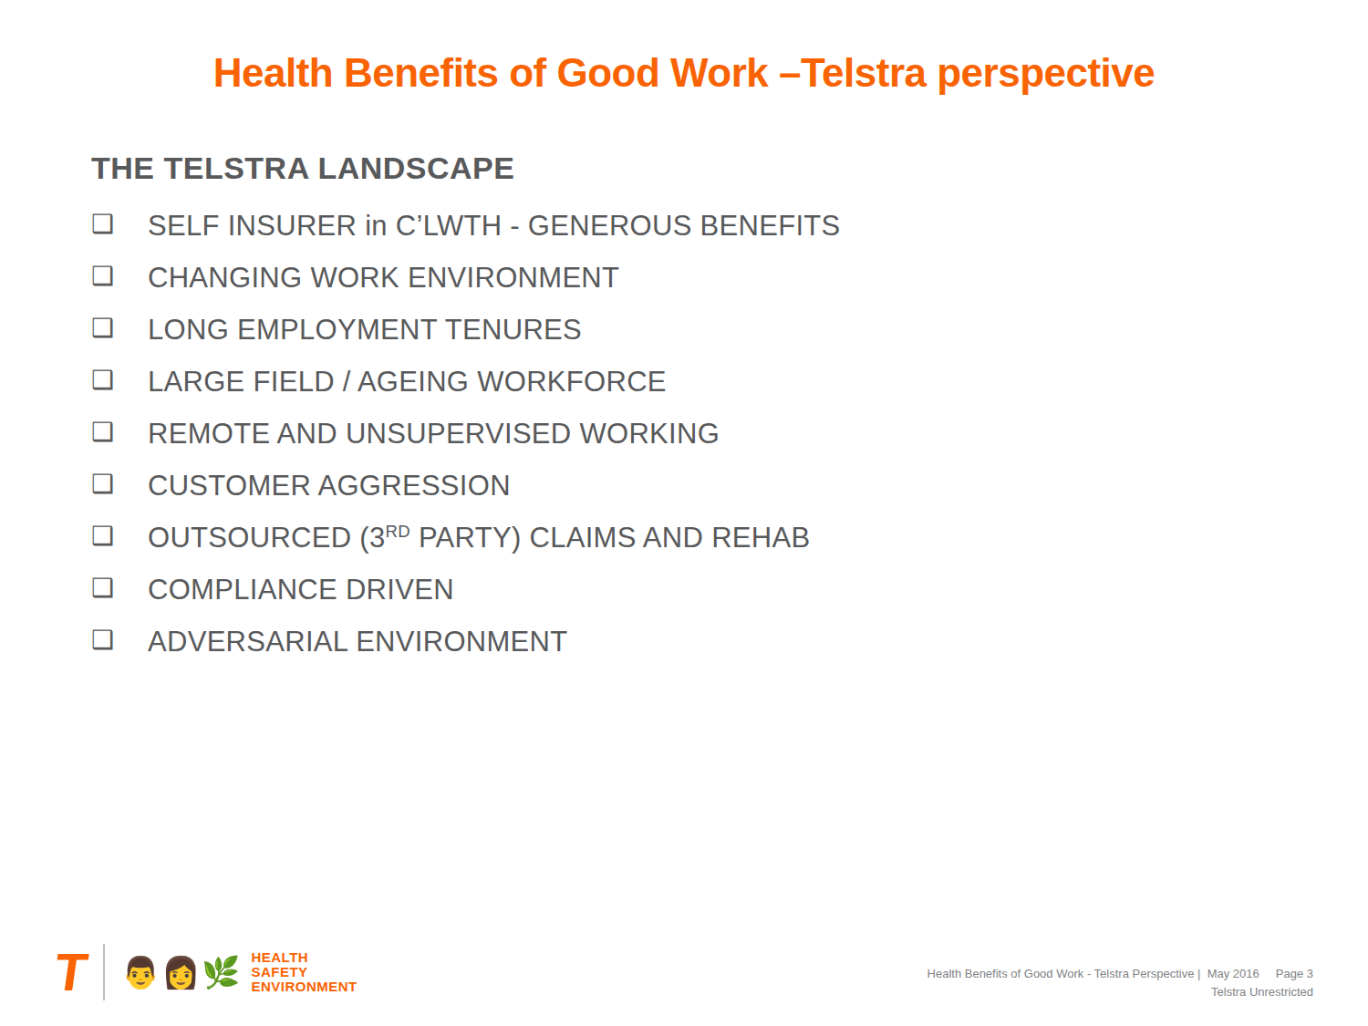Health Benefits of Good Work –Telstra perspective
THE TELSTRA LANDSCAPE
SELF INSURER in C’LWTH - GENEROUS BENEFITS
CHANGING WORK ENVIRONMENT
LONG EMPLOYMENT TENURES
LARGE FIELD / AGEING WORKFORCE
REMOTE AND UNSUPERVISED WORKING
CUSTOMER AGGRESSION
OUTSOURCED (3RD PARTY) CLAIMS AND REHAB
COMPLIANCE DRIVEN
ADVERSARIAL ENVIRONMENT
T
👨👩🌿
HEALTH
SAFETY
ENVIRONMENT
Health Benefits of Good Work - Telstra Perspective | May 2016 Page 3
Telstra Unrestricted